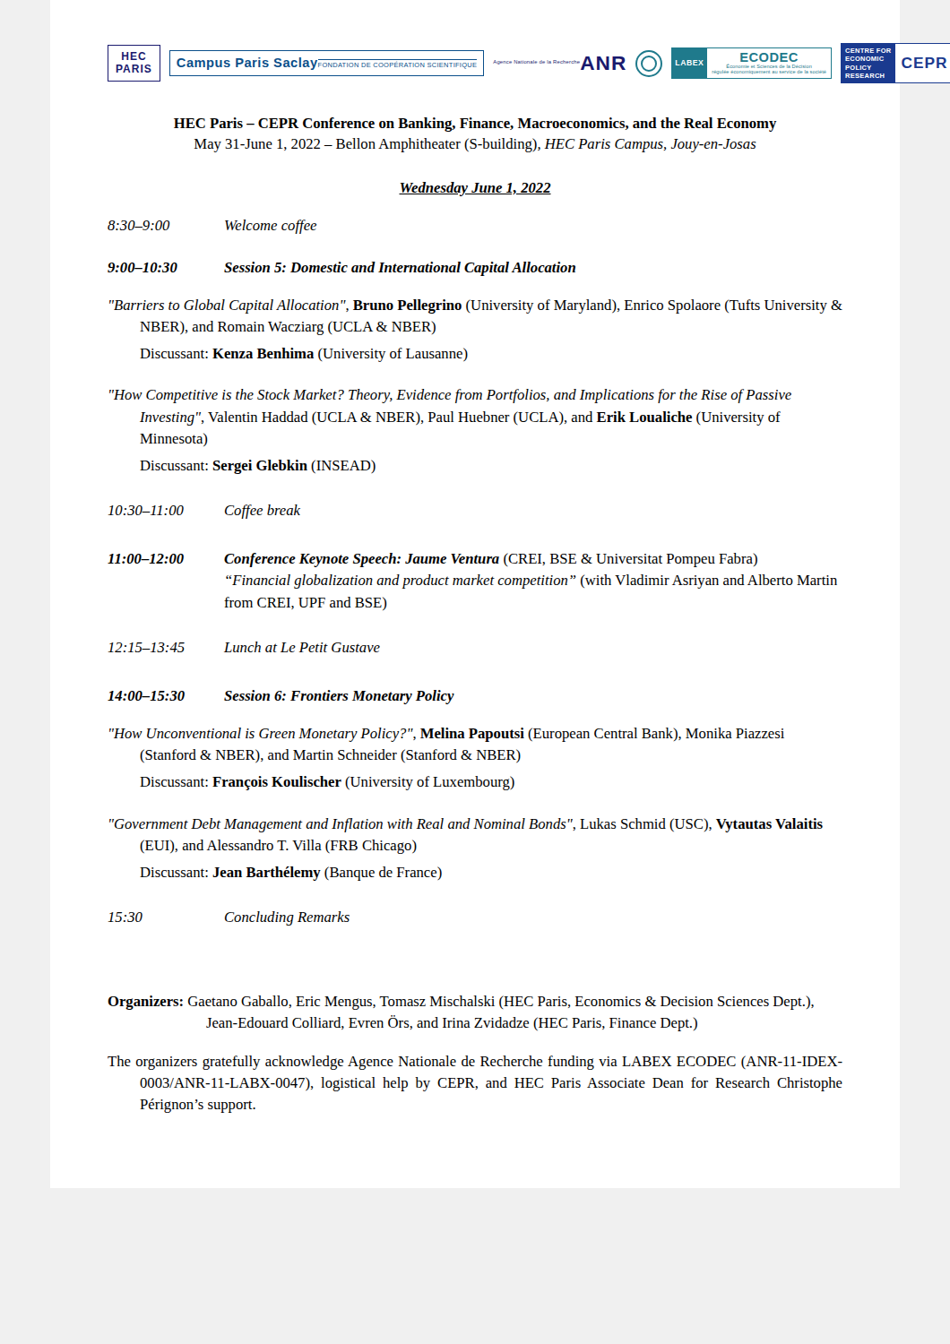HEC
PARIS
Campus Paris Saclay FONDATION DE COOPÉRATION SCIENTIFIQUE
Agence Nationale de la Recherche ANR
LABEX
ECODEC Économie et Sciences de la Décision régulée économiquement au service de la société
CENTRE FOR
ECONOMIC
POLICY
RESEARCH
CEPR
HEC Paris – CEPR Conference on Banking, Finance, Macroeconomics, and the Real Economy
May 31-June 1, 2022 – Bellon Amphitheater (S-building), HEC Paris Campus, Jouy-en-Josas
Wednesday June 1, 2022
8:30–9:00
Welcome coffee
9:00–10:30
Session 5: Domestic and International Capital Allocation
"Barriers to Global Capital Allocation", Bruno Pellegrino (University of Maryland), Enrico Spolaore (Tufts University & NBER), and Romain Wacziarg (UCLA & NBER)
Discussant: Kenza Benhima (University of Lausanne)
"How Competitive is the Stock Market? Theory, Evidence from Portfolios, and Implications for the Rise of Passive Investing", Valentin Haddad (UCLA & NBER), Paul Huebner (UCLA), and Erik Loualiche (University of Minnesota)
Discussant: Sergei Glebkin (INSEAD)
10:30–11:00
Coffee break
11:00–12:00
Conference Keynote Speech: Jaume Ventura (CREI, BSE & Universitat Pompeu Fabra)
“Financial globalization and product market competition” (with Vladimir Asriyan and Alberto Martin from CREI, UPF and BSE)
12:15–13:45
Lunch at Le Petit Gustave
14:00–15:30
Session 6: Frontiers Monetary Policy
"How Unconventional is Green Monetary Policy?", Melina Papoutsi (European Central Bank), Monika Piazzesi (Stanford & NBER), and Martin Schneider (Stanford & NBER)
Discussant: François Koulischer (University of Luxembourg)
"Government Debt Management and Inflation with Real and Nominal Bonds", Lukas Schmid (USC), Vytautas Valaitis (EUI), and Alessandro T. Villa (FRB Chicago)
Discussant: Jean Barthélemy (Banque de France)
15:30
Concluding Remarks
Organizers: Gaetano Gaballo, Eric Mengus, Tomasz Mischalski (HEC Paris, Economics & Decision Sciences Dept.), Jean-Edouard Colliard, Evren Örs, and Irina Zvidadze (HEC Paris, Finance Dept.)
The organizers gratefully acknowledge Agence Nationale de Recherche funding via LABEX ECODEC (ANR-11-IDEX-0003/ANR-11-LABX-0047), logistical help by CEPR, and HEC Paris Associate Dean for Research Christophe Pérignon’s support.